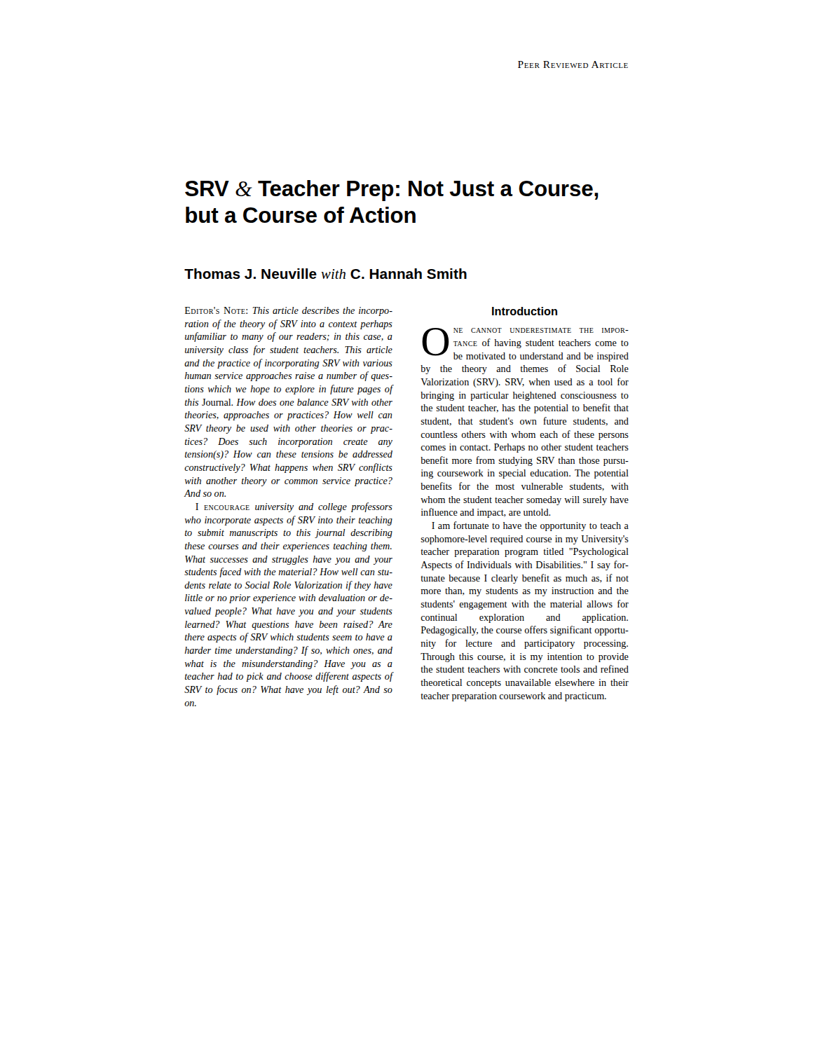Peer Reviewed Article
SRV & Teacher Prep: Not Just a Course,
but a Course of Action
Thomas J. Neuville with C. Hannah Smith
Editor's Note: This article describes the incorporation of the theory of SRV into a context perhaps unfamiliar to many of our readers; in this case, a university class for student teachers. This article and the practice of incorporating SRV with various human service approaches raise a number of questions which we hope to explore in future pages of this Journal. How does one balance SRV with other theories, approaches or practices? How well can SRV theory be used with other theories or practices? Does such incorporation create any tension(s)? How can these tensions be addressed constructively? What happens when SRV conflicts with another theory or common service practice? And so on.
I encourage university and college professors who incorporate aspects of SRV into their teaching to submit manuscripts to this journal describing these courses and their experiences teaching them. What successes and struggles have you and your students faced with the material? How well can students relate to Social Role Valorization if they have little or no prior experience with devaluation or devalued people? What have you and your students learned? What questions have been raised? Are there aspects of SRV which students seem to have a harder time understanding? If so, which ones, and what is the misunderstanding? Have you as a teacher had to pick and choose different aspects of SRV to focus on? What have you left out? And so on.
Introduction
One cannot underestimate the importance of having student teachers come to be motivated to understand and be inspired by the theory and themes of Social Role Valorization (SRV). SRV, when used as a tool for bringing in particular heightened consciousness to the student teacher, has the potential to benefit that student, that student's own future students, and countless others with whom each of these persons comes in contact. Perhaps no other student teachers benefit more from studying SRV than those pursuing coursework in special education. The potential benefits for the most vulnerable students, with whom the student teacher someday will surely have influence and impact, are untold.
I am fortunate to have the opportunity to teach a sophomore-level required course in my University's teacher preparation program titled "Psychological Aspects of Individuals with Disabilities." I say fortunate because I clearly benefit as much as, if not more than, my students as my instruction and the students' engagement with the material allows for continual exploration and application. Pedagogically, the course offers significant opportunity for lecture and participatory processing. Through this course, it is my intention to provide the student teachers with concrete tools and refined theoretical concepts unavailable elsewhere in their teacher preparation coursework and practicum.